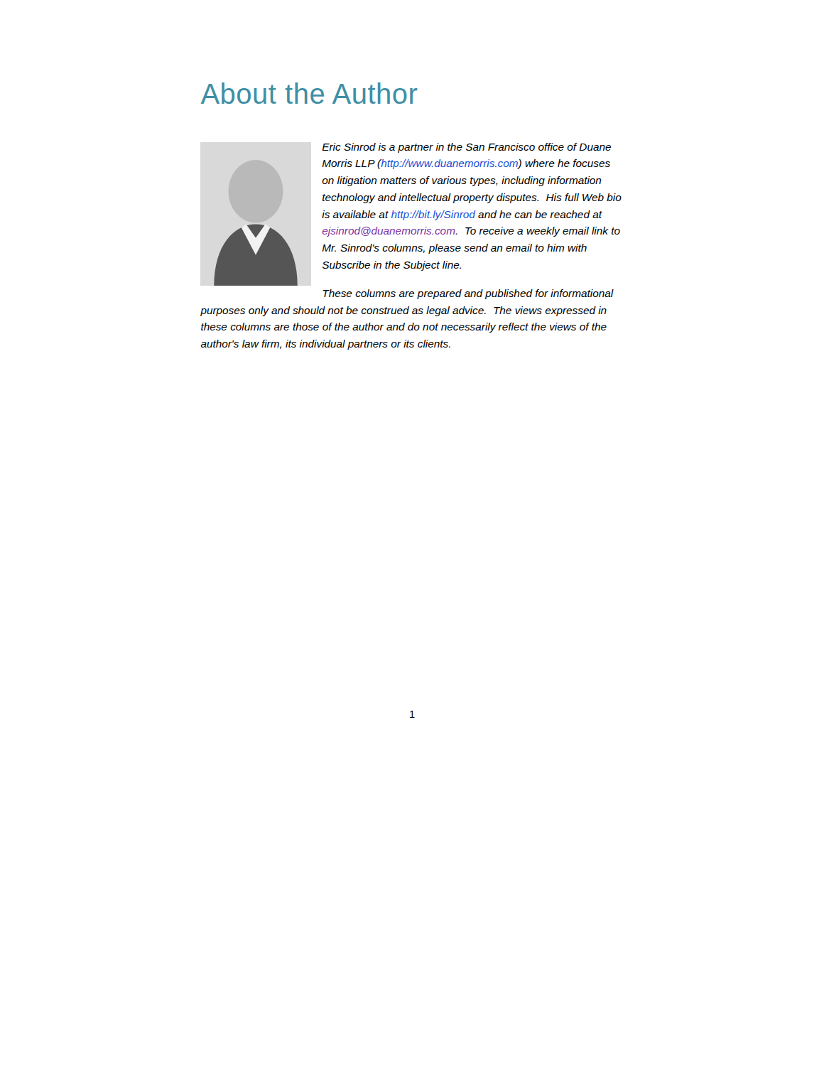About the Author
Eric Sinrod is a partner in the San Francisco office of Duane Morris LLP (http://www.duanemorris.com) where he focuses on litigation matters of various types, including information technology and intellectual property disputes. His full Web bio is available at http://bit.ly/Sinrod and he can be reached at ejsinrod@duanemorris.com. To receive a weekly email link to Mr. Sinrod's columns, please send an email to him with Subscribe in the Subject line.
These columns are prepared and published for informational purposes only and should not be construed as legal advice. The views expressed in these columns are those of the author and do not necessarily reflect the views of the author's law firm, its individual partners or its clients.
1